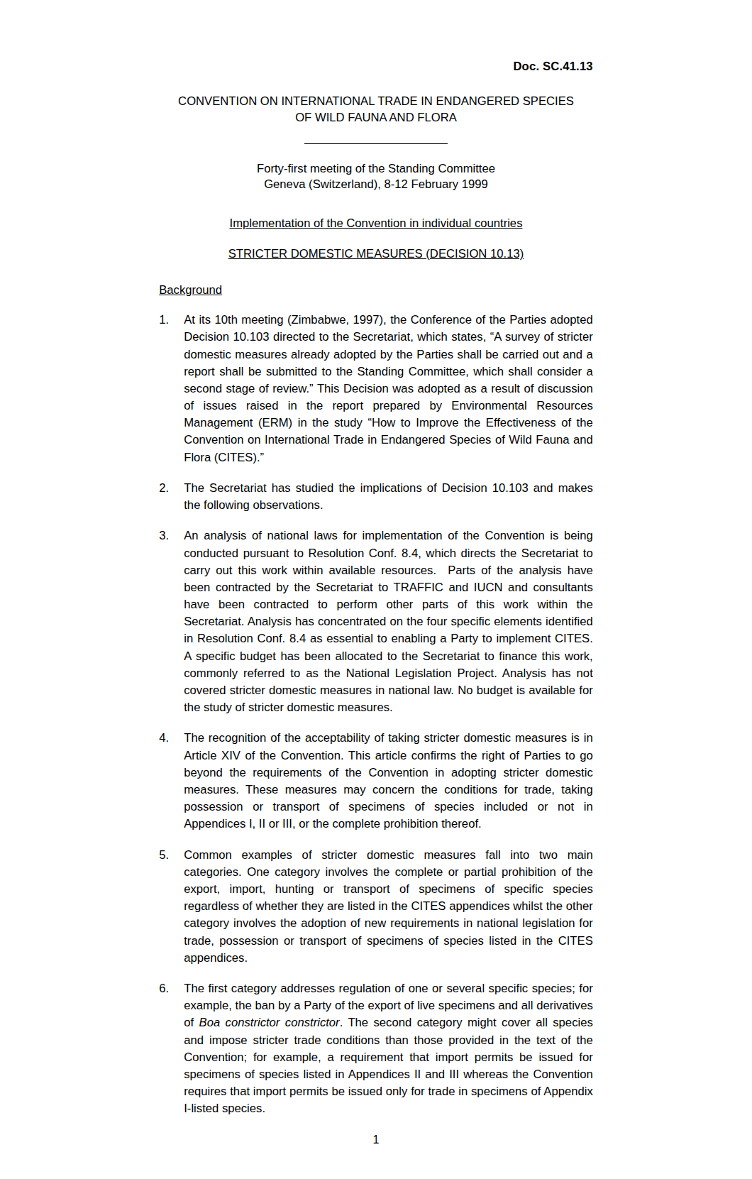Doc. SC.41.13
CONVENTION ON INTERNATIONAL TRADE IN ENDANGERED SPECIES
OF WILD FAUNA AND FLORA
Forty-first meeting of the Standing Committee
Geneva (Switzerland), 8-12 February 1999
Implementation of the Convention in individual countries
STRICTER DOMESTIC MEASURES (DECISION 10.13)
Background
At its 10th meeting (Zimbabwe, 1997), the Conference of the Parties adopted Decision 10.103 directed to the Secretariat, which states, “A survey of stricter domestic measures already adopted by the Parties shall be carried out and a report shall be submitted to the Standing Committee, which shall consider a second stage of review.” This Decision was adopted as a result of discussion of issues raised in the report prepared by Environmental Resources Management (ERM) in the study “How to Improve the Effectiveness of the Convention on International Trade in Endangered Species of Wild Fauna and Flora (CITES).”
The Secretariat has studied the implications of Decision 10.103 and makes the following observations.
An analysis of national laws for implementation of the Convention is being conducted pursuant to Resolution Conf. 8.4, which directs the Secretariat to carry out this work within available resources. Parts of the analysis have been contracted by the Secretariat to TRAFFIC and IUCN and consultants have been contracted to perform other parts of this work within the Secretariat. Analysis has concentrated on the four specific elements identified in Resolution Conf. 8.4 as essential to enabling a Party to implement CITES. A specific budget has been allocated to the Secretariat to finance this work, commonly referred to as the National Legislation Project. Analysis has not covered stricter domestic measures in national law. No budget is available for the study of stricter domestic measures.
The recognition of the acceptability of taking stricter domestic measures is in Article XIV of the Convention. This article confirms the right of Parties to go beyond the requirements of the Convention in adopting stricter domestic measures. These measures may concern the conditions for trade, taking possession or transport of specimens of species included or not in Appendices I, II or III, or the complete prohibition thereof.
Common examples of stricter domestic measures fall into two main categories. One category involves the complete or partial prohibition of the export, import, hunting or transport of specimens of specific species regardless of whether they are listed in the CITES appendices whilst the other category involves the adoption of new requirements in national legislation for trade, possession or transport of specimens of species listed in the CITES appendices.
The first category addresses regulation of one or several specific species; for example, the ban by a Party of the export of live specimens and all derivatives of Boa constrictor constrictor. The second category might cover all species and impose stricter trade conditions than those provided in the text of the Convention; for example, a requirement that import permits be issued for specimens of species listed in Appendices II and III whereas the Convention requires that import permits be issued only for trade in specimens of Appendix I-listed species.
1